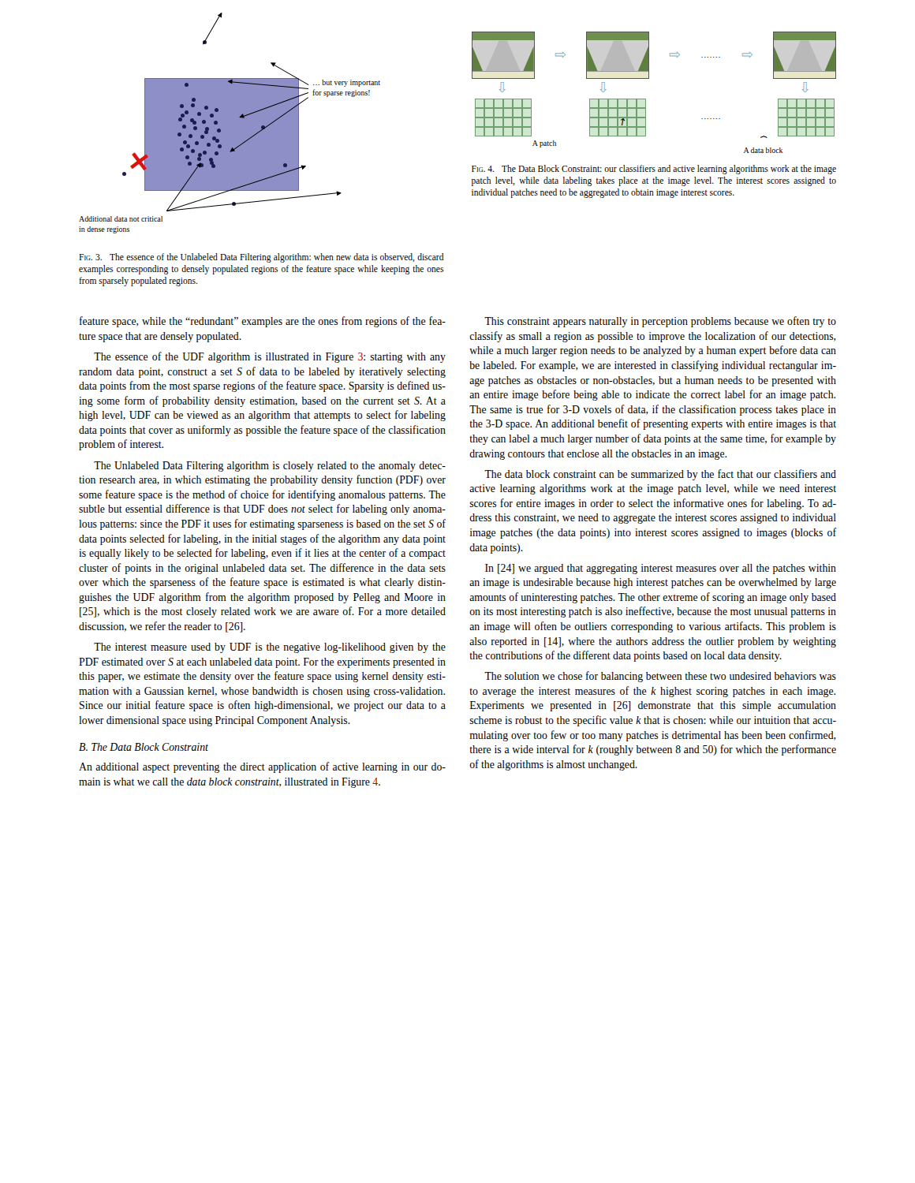✕
… but very important
for sparse regions!
Additional data not critical
in dense regions
Fig. 3. The essence of the Unlabeled Data Filtering algorithm: when new data is observed, discard examples corresponding to densely populated regions of the feature space while keeping the ones from sparsely populated regions.
⇨
⇨
.......
⇨
⇩
⇩
⇩
⇩
↗
.......
A patch
⏞
A data block
Fig. 4. The Data Block Constraint: our classifiers and active learning algorithms work at the image patch level, while data labeling takes place at the image level. The interest scores assigned to individual patches need to be aggregated to obtain image interest scores.
feature space, while the “redundant” examples are the ones from regions of the feature space that are densely populated.
The essence of the UDF algorithm is illustrated in Figure 3: starting with any random data point, construct a set S of data to be labeled by iteratively selecting data points from the most sparse regions of the feature space. Sparsity is defined using some form of probability density estimation, based on the current set S. At a high level, UDF can be viewed as an algorithm that attempts to select for labeling data points that cover as uniformly as possible the feature space of the classification problem of interest.
The Unlabeled Data Filtering algorithm is closely related to the anomaly detection research area, in which estimating the probability density function (PDF) over some feature space is the method of choice for identifying anomalous patterns. The subtle but essential difference is that UDF does not select for labeling only anomalous patterns: since the PDF it uses for estimating sparseness is based on the set S of data points selected for labeling, in the initial stages of the algorithm any data point is equally likely to be selected for labeling, even if it lies at the center of a compact cluster of points in the original unlabeled data set. The difference in the data sets over which the sparseness of the feature space is estimated is what clearly distinguishes the UDF algorithm from the algorithm proposed by Pelleg and Moore in [25], which is the most closely related work we are aware of. For a more detailed discussion, we refer the reader to [26].
The interest measure used by UDF is the negative log-likelihood given by the PDF estimated over S at each unlabeled data point. For the experiments presented in this paper, we estimate the density over the feature space using kernel density estimation with a Gaussian kernel, whose bandwidth is chosen using cross-validation. Since our initial feature space is often high-dimensional, we project our data to a lower dimensional space using Principal Component Analysis.
B. The Data Block Constraint
An additional aspect preventing the direct application of active learning in our domain is what we call the data block constraint, illustrated in Figure 4.
This constraint appears naturally in perception problems because we often try to classify as small a region as possible to improve the localization of our detections, while a much larger region needs to be analyzed by a human expert before data can be labeled. For example, we are interested in classifying individual rectangular image patches as obstacles or non-obstacles, but a human needs to be presented with an entire image before being able to indicate the correct label for an image patch. The same is true for 3-D voxels of data, if the classification process takes place in the 3-D space. An additional benefit of presenting experts with entire images is that they can label a much larger number of data points at the same time, for example by drawing contours that enclose all the obstacles in an image.
The data block constraint can be summarized by the fact that our classifiers and active learning algorithms work at the image patch level, while we need interest scores for entire images in order to select the informative ones for labeling. To address this constraint, we need to aggregate the interest scores assigned to individual image patches (the data points) into interest scores assigned to images (blocks of data points).
In [24] we argued that aggregating interest measures over all the patches within an image is undesirable because high interest patches can be overwhelmed by large amounts of uninteresting patches. The other extreme of scoring an image only based on its most interesting patch is also ineffective, because the most unusual patterns in an image will often be outliers corresponding to various artifacts. This problem is also reported in [14], where the authors address the outlier problem by weighting the contributions of the different data points based on local data density.
The solution we chose for balancing between these two undesired behaviors was to average the interest measures of the k highest scoring patches in each image. Experiments we presented in [26] demonstrate that this simple accumulation scheme is robust to the specific value k that is chosen: while our intuition that accumulating over too few or too many patches is detrimental has been been confirmed, there is a wide interval for k (roughly between 8 and 50) for which the performance of the algorithms is almost unchanged.